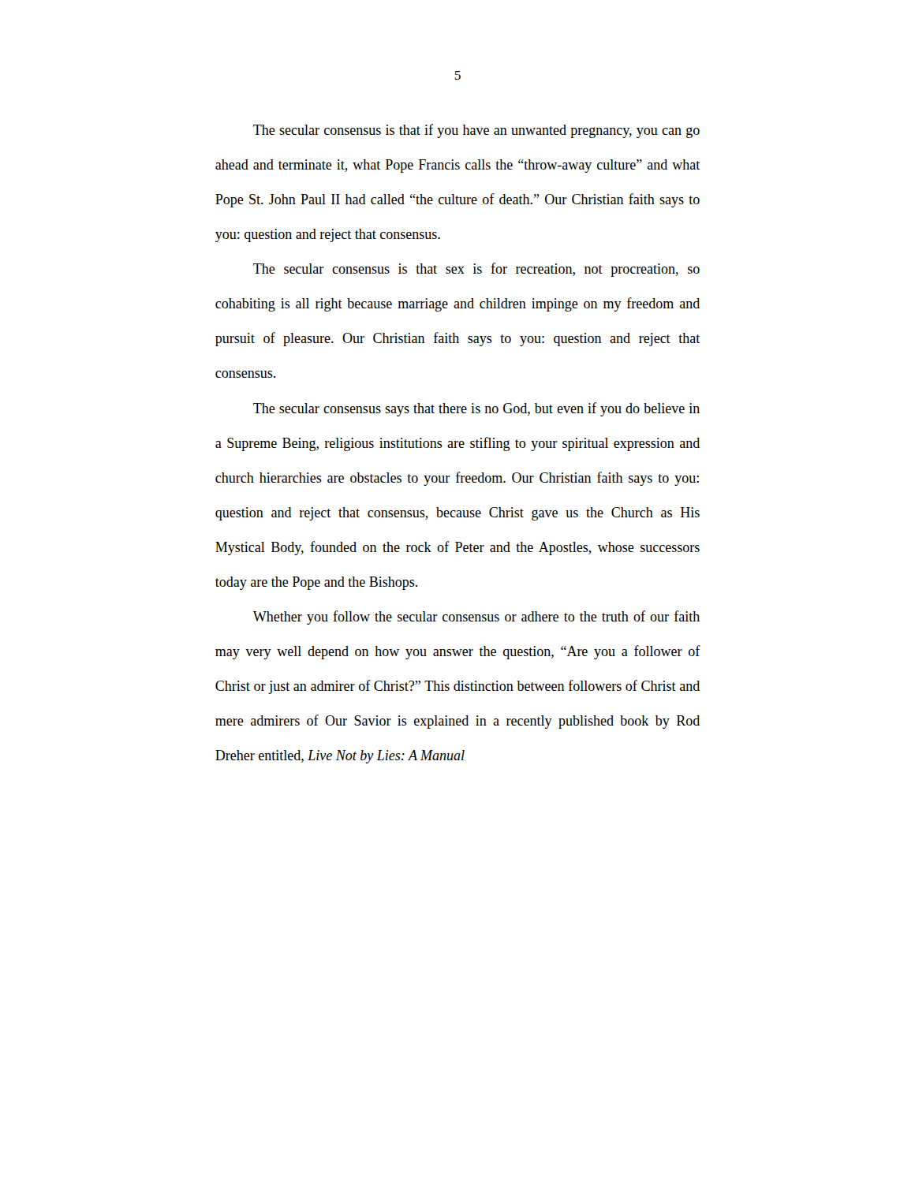5
The secular consensus is that if you have an unwanted pregnancy, you can go ahead and terminate it, what Pope Francis calls the “throw-away culture” and what Pope St. John Paul II had called “the culture of death.” Our Christian faith says to you: question and reject that consensus.
The secular consensus is that sex is for recreation, not procreation, so cohabiting is all right because marriage and children impinge on my freedom and pursuit of pleasure. Our Christian faith says to you: question and reject that consensus.
The secular consensus says that there is no God, but even if you do believe in a Supreme Being, religious institutions are stifling to your spiritual expression and church hierarchies are obstacles to your freedom. Our Christian faith says to you: question and reject that consensus, because Christ gave us the Church as His Mystical Body, founded on the rock of Peter and the Apostles, whose successors today are the Pope and the Bishops.
Whether you follow the secular consensus or adhere to the truth of our faith may very well depend on how you answer the question, “Are you a follower of Christ or just an admirer of Christ?” This distinction between followers of Christ and mere admirers of Our Savior is explained in a recently published book by Rod Dreher entitled, Live Not by Lies: A Manual